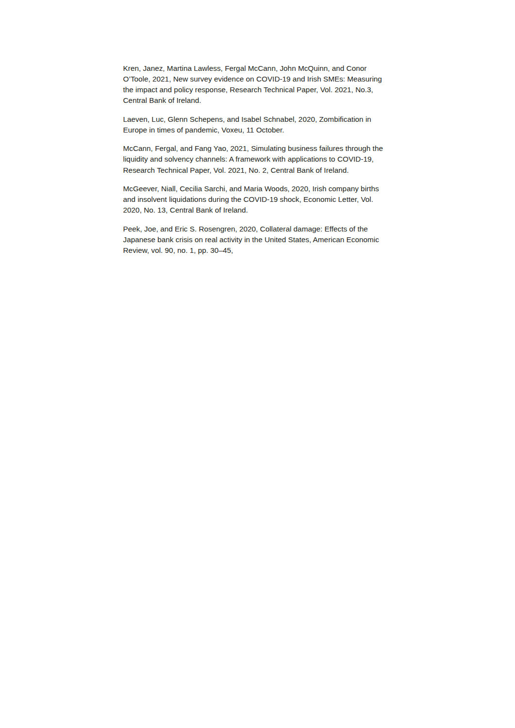Kren, Janez, Martina Lawless, Fergal McCann, John McQuinn, and Conor O’Toole, 2021, New survey evidence on COVID-19 and Irish SMEs: Measuring the impact and policy response, Research Technical Paper, Vol. 2021, No.3, Central Bank of Ireland.
Laeven, Luc, Glenn Schepens, and Isabel Schnabel, 2020, Zombification in Europe in times of pandemic, Voxeu, 11 October.
McCann, Fergal, and Fang Yao, 2021, Simulating business failures through the liquidity and solvency channels: A framework with applications to COVID-19, Research Technical Paper, Vol. 2021, No. 2, Central Bank of Ireland.
McGeever, Niall, Cecilia Sarchi, and Maria Woods, 2020, Irish company births and insolvent liquidations during the COVID-19 shock, Economic Letter, Vol. 2020, No. 13, Central Bank of Ireland.
Peek, Joe, and Eric S. Rosengren, 2020, Collateral damage: Effects of the Japanese bank crisis on real activity in the United States, American Economic Review, vol. 90, no. 1, pp. 30–45,